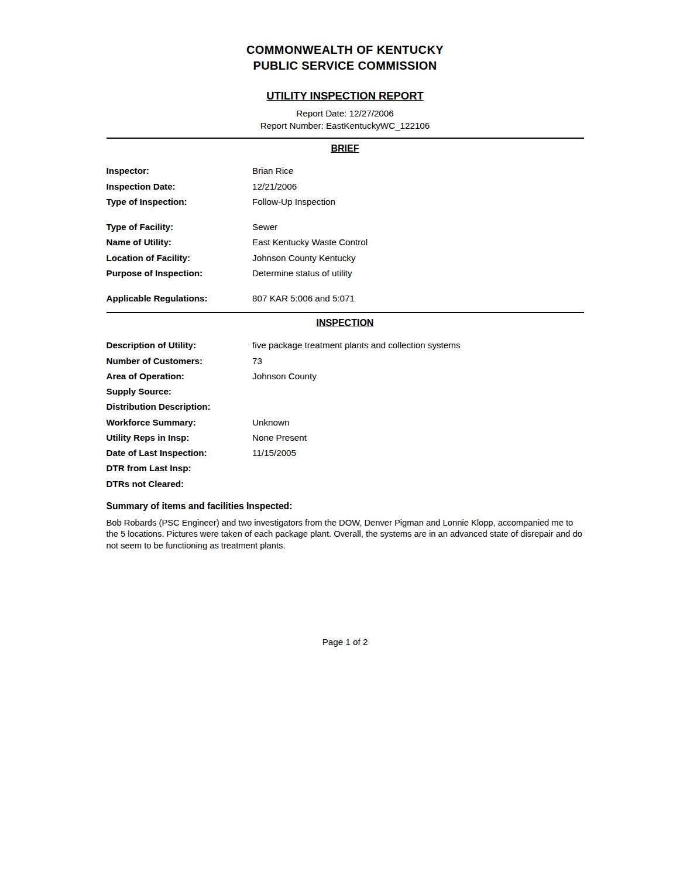COMMONWEALTH OF KENTUCKY
PUBLIC SERVICE COMMISSION
UTILITY INSPECTION REPORT
Report Date: 12/27/2006
Report Number: EastKentuckyWC_122106
BRIEF
| Inspector: | Brian Rice |
| Inspection Date: | 12/21/2006 |
| Type of Inspection: | Follow-Up Inspection |
| Type of Facility: | Sewer |
| Name of Utility: | East Kentucky Waste Control |
| Location of Facility: | Johnson County Kentucky |
| Purpose of Inspection: | Determine status of utility |
| Applicable Regulations: | 807 KAR 5:006 and 5:071 |
INSPECTION
| Description of Utility: | five package treatment plants and collection systems |
| Number of Customers: | 73 |
| Area of Operation: | Johnson County |
| Supply Source: | |
| Distribution Description: | |
| Workforce Summary: | Unknown |
| Utility Reps in Insp: | None Present |
| Date of Last Inspection: | 11/15/2005 |
| DTR from Last Insp: | |
| DTRs not Cleared: | |
Summary of items and facilities Inspected:
Bob Robards (PSC Engineer) and two investigators from the DOW, Denver Pigman and Lonnie Klopp, accompanied me to the 5 locations. Pictures were taken of each package plant. Overall, the systems are in an advanced state of disrepair and do not seem to be functioning as treatment plants.
Page 1 of 2